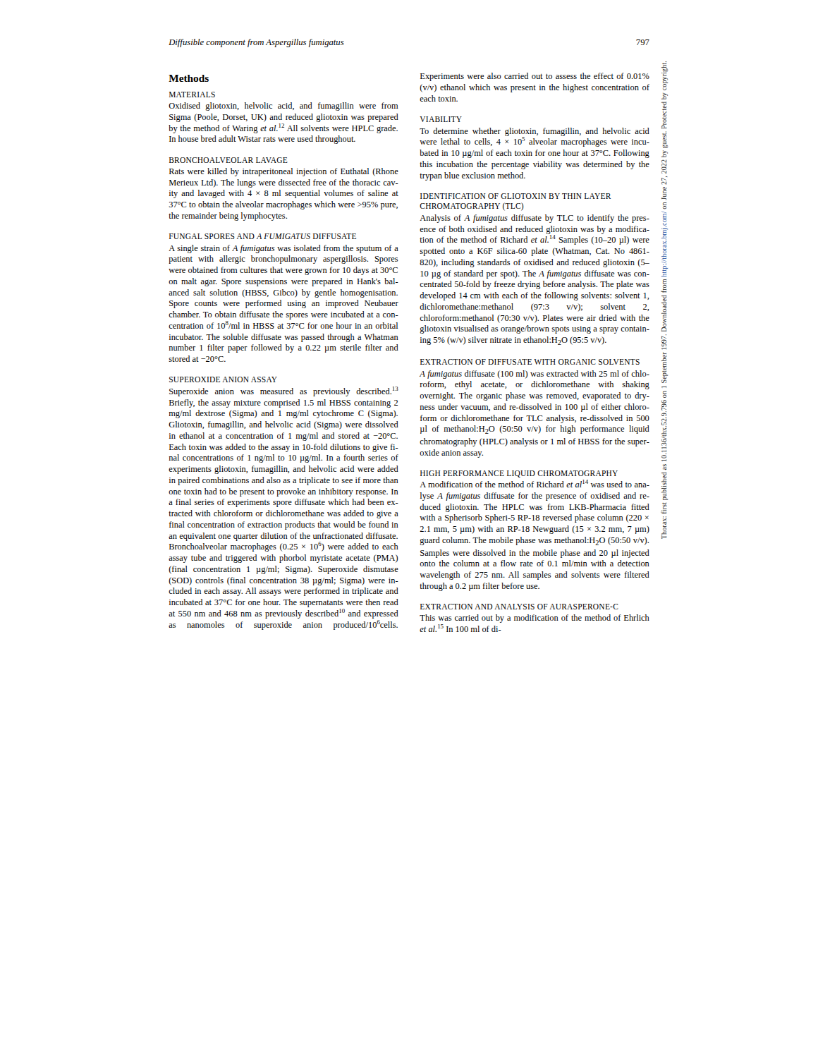Diffusible component from Aspergillus fumigatus 797
Thorax: first published as 10.1136/thx.52.9.796 on 1 September 1997. Downloaded from http://thorax.bmj.com/ on June 27, 2022 by guest. Protected by copyright.
Methods
MATERIALS
Oxidised gliotoxin, helvolic acid, and fumagillin were from Sigma (Poole, Dorset, UK) and reduced gliotoxin was prepared by the method of Waring et al.12 All solvents were HPLC grade. In house bred adult Wistar rats were used throughout.
BRONCHOALVEOLAR LAVAGE
Rats were killed by intraperitoneal injection of Euthatal (Rhone Merieux Ltd). The lungs were dissected free of the thoracic cavity and lavaged with 4 × 8 ml sequential volumes of saline at 37°C to obtain the alveolar macrophages which were >95% pure, the remainder being lymphocytes.
FUNGAL SPORES AND A FUMIGATUS DIFFUSATE
A single strain of A fumigatus was isolated from the sputum of a patient with allergic bronchopulmonary aspergillosis. Spores were obtained from cultures that were grown for 10 days at 30°C on malt agar. Spore suspensions were prepared in Hank's balanced salt solution (HBSS, Gibco) by gentle homogenisation. Spore counts were performed using an improved Neubauer chamber. To obtain diffusate the spores were incubated at a concentration of 108/ml in HBSS at 37°C for one hour in an orbital incubator. The soluble diffusate was passed through a Whatman number 1 filter paper followed by a 0.22 µm sterile filter and stored at −20°C.
SUPEROXIDE ANION ASSAY
Superoxide anion was measured as previously described.13 Briefly, the assay mixture comprised 1.5 ml HBSS containing 2 mg/ml dextrose (Sigma) and 1 mg/ml cytochrome C (Sigma). Gliotoxin, fumagillin, and helvolic acid (Sigma) were dissolved in ethanol at a concentration of 1 mg/ml and stored at −20°C. Each toxin was added to the assay in 10-fold dilutions to give final concentrations of 1 ng/ml to 10 µg/ml. In a fourth series of experiments gliotoxin, fumagillin, and helvolic acid were added in paired combinations and also as a triplicate to see if more than one toxin had to be present to provoke an inhibitory response. In a final series of experiments spore diffusate which had been extracted with chloroform or dichloromethane was added to give a final concentration of extraction products that would be found in an equivalent one quarter dilution of the unfractionated diffusate. Bronchoalveolar macrophages (0.25 × 106) were added to each assay tube and triggered with phorbol myristate acetate (PMA) (final concentration 1 µg/ml; Sigma). Superoxide dismutase (SOD) controls (final concentration 38 µg/ml; Sigma) were included in each assay. All assays were performed in triplicate and incubated at 37°C for one hour. The supernatants were then read at 550 nm and 468 nm as previously described10 and expressed as nanomoles of superoxide anion produced/106cells. Experiments were also carried out to assess the effect of 0.01% (v/v) ethanol which was present in the highest concentration of each toxin.
VIABILITY
To determine whether gliotoxin, fumagillin, and helvolic acid were lethal to cells, 4 × 105 alveolar macrophages were incubated in 10 µg/ml of each toxin for one hour at 37°C. Following this incubation the percentage viability was determined by the trypan blue exclusion method.
IDENTIFICATION OF GLIOTOXIN BY THIN LAYER CHROMATOGRAPHY (TLC)
Analysis of A fumigatus diffusate by TLC to identify the presence of both oxidised and reduced gliotoxin was by a modification of the method of Richard et al.14 Samples (10–20 µl) were spotted onto a K6F silica-60 plate (Whatman, Cat. No 4861-820), including standards of oxidised and reduced gliotoxin (5–10 µg of standard per spot). The A fumigatus diffusate was concentrated 50-fold by freeze drying before analysis. The plate was developed 14 cm with each of the following solvents: solvent 1, dichloromethane:methanol (97:3 v/v); solvent 2, chloroform:methanol (70:30 v/v). Plates were air dried with the gliotoxin visualised as orange/brown spots using a spray containing 5% (w/v) silver nitrate in ethanol:H2O (95:5 v/v).
EXTRACTION OF DIFFUSATE WITH ORGANIC SOLVENTS
A fumigatus diffusate (100 ml) was extracted with 25 ml of chloroform, ethyl acetate, or dichloromethane with shaking overnight. The organic phase was removed, evaporated to dryness under vacuum, and re-dissolved in 100 µl of either chloroform or dichloromethane for TLC analysis, re-dissolved in 500 µl of methanol:H2O (50:50 v/v) for high performance liquid chromatography (HPLC) analysis or 1 ml of HBSS for the superoxide anion assay.
HIGH PERFORMANCE LIQUID CHROMATOGRAPHY
A modification of the method of Richard et al14 was used to analyse A fumigatus diffusate for the presence of oxidised and reduced gliotoxin. The HPLC was from LKB-Pharmacia fitted with a Spherisorb Spheri-5 RP-18 reversed phase column (220 × 2.1 mm, 5 µm) with an RP-18 Newguard (15 × 3.2 mm, 7 µm) guard column. The mobile phase was methanol:H2O (50:50 v/v). Samples were dissolved in the mobile phase and 20 µl injected onto the column at a flow rate of 0.1 ml/min with a detection wavelength of 275 nm. All samples and solvents were filtered through a 0.2 µm filter before use.
EXTRACTION AND ANALYSIS OF AURASPERONE-C
This was carried out by a modification of the method of Ehrlich et al.15 In 100 ml of di-